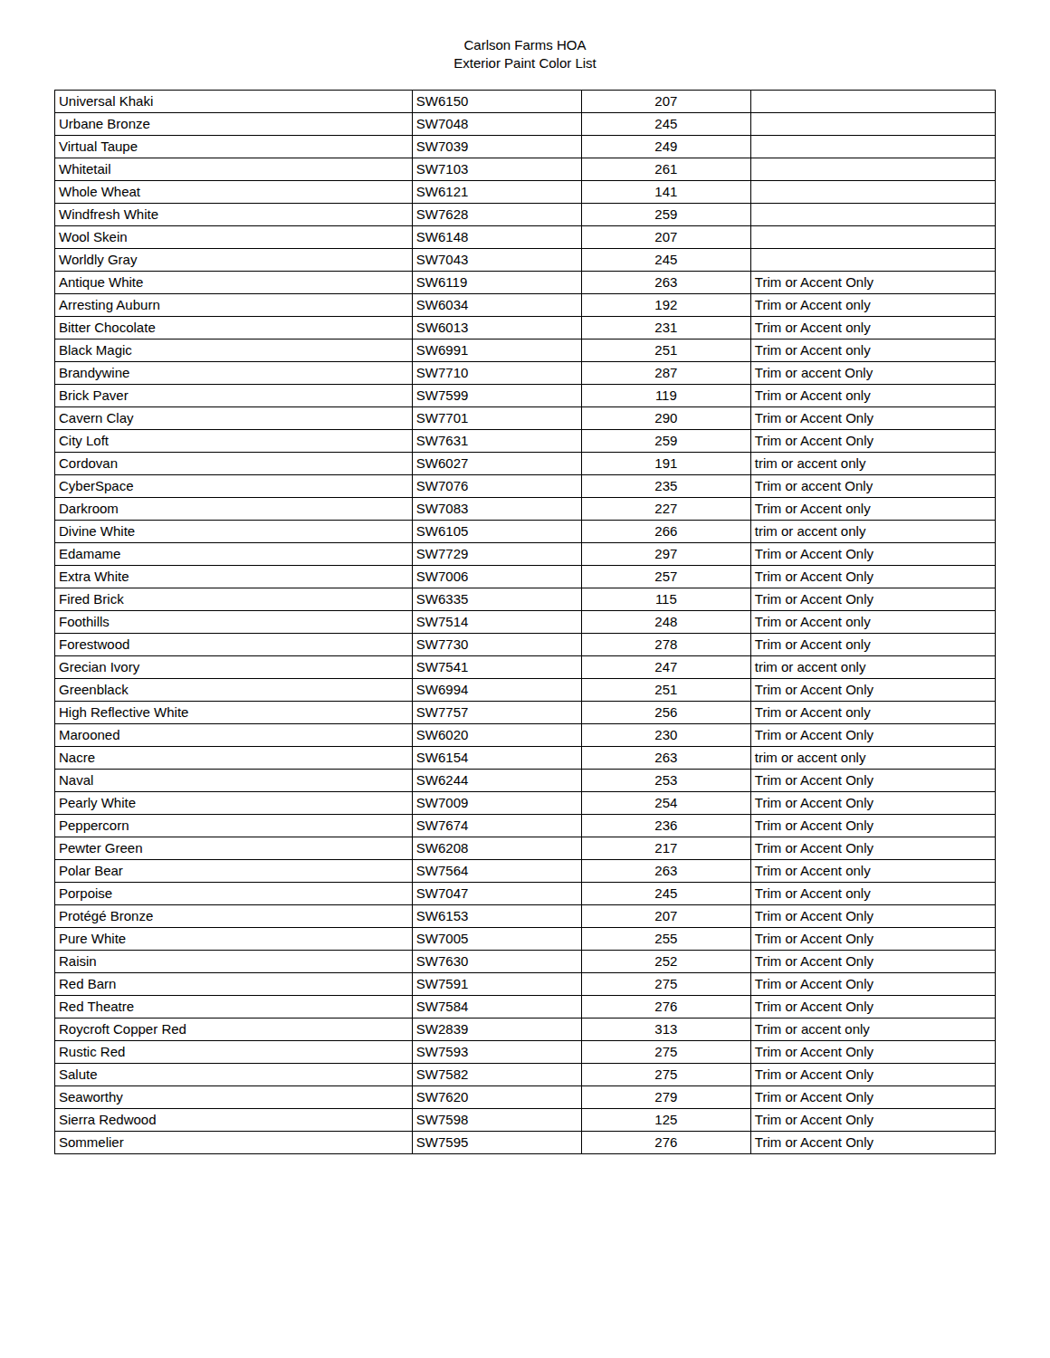Carlson Farms HOA
Exterior Paint Color List
| Universal Khaki | SW6150 | 207 | |
| Urbane Bronze | SW7048 | 245 | |
| Virtual Taupe | SW7039 | 249 | |
| Whitetail | SW7103 | 261 | |
| Whole Wheat | SW6121 | 141 | |
| Windfresh White | SW7628 | 259 | |
| Wool Skein | SW6148 | 207 | |
| Worldly Gray | SW7043 | 245 | |
| Antique White | SW6119 | 263 | Trim or Accent Only |
| Arresting Auburn | SW6034 | 192 | Trim or Accent only |
| Bitter Chocolate | SW6013 | 231 | Trim or Accent only |
| Black Magic | SW6991 | 251 | Trim or Accent only |
| Brandywine | SW7710 | 287 | Trim or accent Only |
| Brick Paver | SW7599 | 119 | Trim or Accent only |
| Cavern Clay | SW7701 | 290 | Trim or Accent Only |
| City Loft | SW7631 | 259 | Trim or Accent Only |
| Cordovan | SW6027 | 191 | trim or accent only |
| CyberSpace | SW7076 | 235 | Trim or accent Only |
| Darkroom | SW7083 | 227 | Trim or Accent only |
| Divine White | SW6105 | 266 | trim or accent only |
| Edamame | SW7729 | 297 | Trim or Accent Only |
| Extra White | SW7006 | 257 | Trim or Accent Only |
| Fired Brick | SW6335 | 115 | Trim or Accent Only |
| Foothills | SW7514 | 248 | Trim or Accent only |
| Forestwood | SW7730 | 278 | Trim or Accent only |
| Grecian Ivory | SW7541 | 247 | trim or accent only |
| Greenblack | SW6994 | 251 | Trim or Accent Only |
| High Reflective White | SW7757 | 256 | Trim or Accent only |
| Marooned | SW6020 | 230 | Trim or Accent Only |
| Nacre | SW6154 | 263 | trim or accent only |
| Naval | SW6244 | 253 | Trim or Accent Only |
| Pearly White | SW7009 | 254 | Trim or Accent Only |
| Peppercorn | SW7674 | 236 | Trim or Accent Only |
| Pewter Green | SW6208 | 217 | Trim or Accent Only |
| Polar Bear | SW7564 | 263 | Trim or Accent only |
| Porpoise | SW7047 | 245 | Trim or Accent only |
| Protégé Bronze | SW6153 | 207 | Trim or Accent Only |
| Pure White | SW7005 | 255 | Trim or Accent Only |
| Raisin | SW7630 | 252 | Trim or Accent Only |
| Red Barn | SW7591 | 275 | Trim or Accent Only |
| Red Theatre | SW7584 | 276 | Trim or Accent Only |
| Roycroft Copper Red | SW2839 | 313 | Trim or accent only |
| Rustic Red | SW7593 | 275 | Trim or Accent Only |
| Salute | SW7582 | 275 | Trim or Accent Only |
| Seaworthy | SW7620 | 279 | Trim or Accent Only |
| Sierra Redwood | SW7598 | 125 | Trim or Accent Only |
| Sommelier | SW7595 | 276 | Trim or Accent Only |